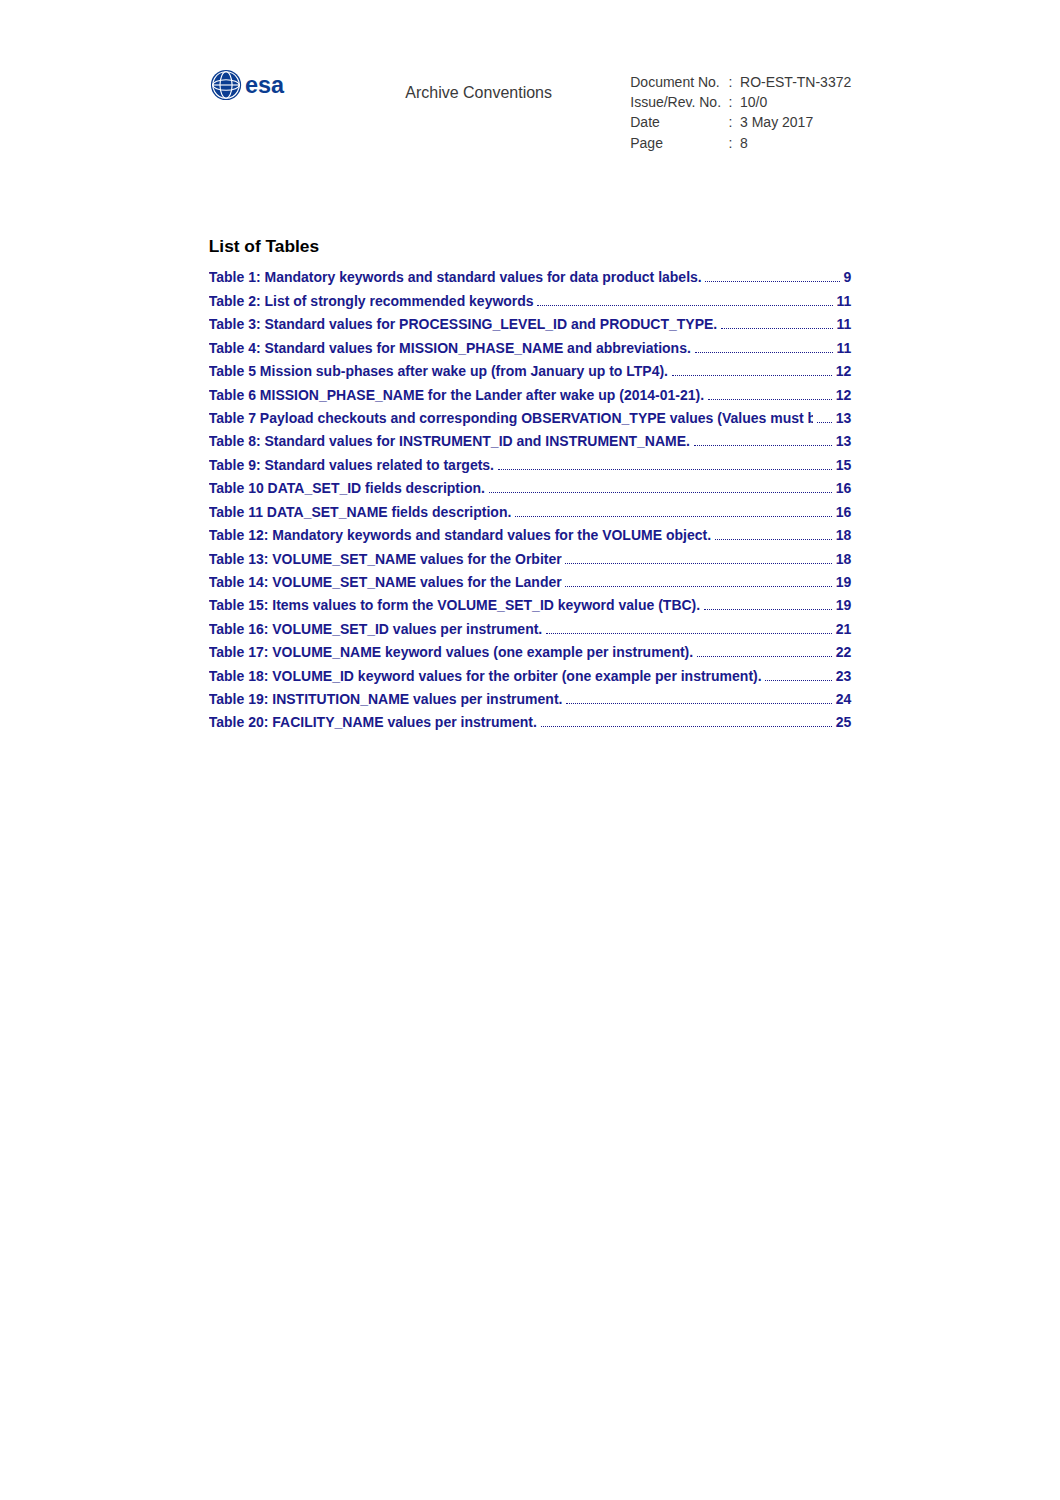esa
Archive Conventions
| Document No. | : | RO-EST-TN-3372 |
| Issue/Rev. No. | : | 10/0 |
| Date | : | 3 May 2017 |
| Page | : | 8 |
List of Tables
Table 1: Mandatory keywords and standard values for data product labels. 9
Table 2: List of strongly recommended keywords 11
Table 3: Standard values for PROCESSING_LEVEL_ID and PRODUCT_TYPE. 11
Table 4: Standard values for MISSION_PHASE_NAME and abbreviations. 11
Table 5 Mission sub-phases after wake up (from January up to LTP4). 12
Table 6 MISSION_PHASE_NAME for the Lander after wake up (2014-01-21). 12
Table 7 Payload checkouts and corresponding OBSERVATION_TYPE values (Values must be in quotes). 13
Table 8: Standard values for INSTRUMENT_ID and INSTRUMENT_NAME. 13
Table 9: Standard values related to targets. 15
Table 10 DATA_SET_ID fields description. 16
Table 11 DATA_SET_NAME fields description. 16
Table 12: Mandatory keywords and standard values for the VOLUME object. 18
Table 13: VOLUME_SET_NAME values for the Orbiter 18
Table 14: VOLUME_SET_NAME values for the Lander 19
Table 15: Items values to form the VOLUME_SET_ID keyword value (TBC). 19
Table 16: VOLUME_SET_ID values per instrument. 21
Table 17: VOLUME_NAME keyword values (one example per instrument). 22
Table 18: VOLUME_ID keyword values for the orbiter (one example per instrument). 23
Table 19: INSTITUTION_NAME values per instrument. 24
Table 20: FACILITY_NAME values per instrument. 25